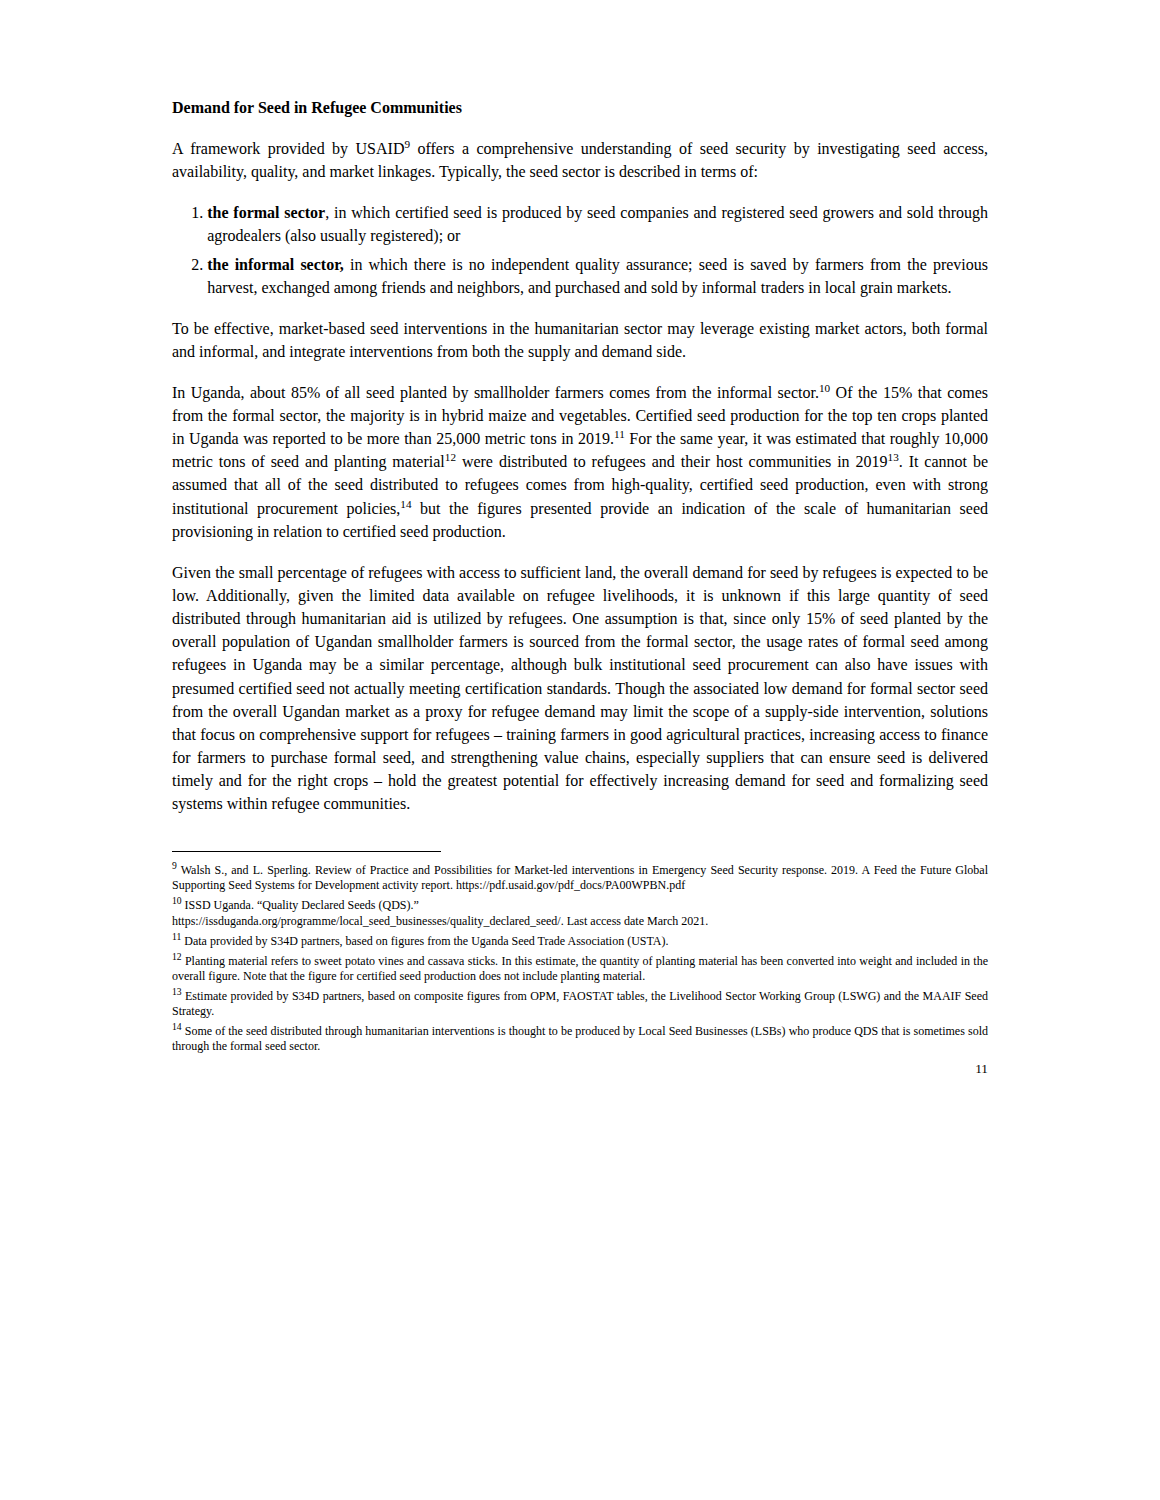Demand for Seed in Refugee Communities
A framework provided by USAID9 offers a comprehensive understanding of seed security by investigating seed access, availability, quality, and market linkages. Typically, the seed sector is described in terms of:
the formal sector, in which certified seed is produced by seed companies and registered seed growers and sold through agrodealers (also usually registered); or
the informal sector, in which there is no independent quality assurance; seed is saved by farmers from the previous harvest, exchanged among friends and neighbors, and purchased and sold by informal traders in local grain markets.
To be effective, market-based seed interventions in the humanitarian sector may leverage existing market actors, both formal and informal, and integrate interventions from both the supply and demand side.
In Uganda, about 85% of all seed planted by smallholder farmers comes from the informal sector.10 Of the 15% that comes from the formal sector, the majority is in hybrid maize and vegetables. Certified seed production for the top ten crops planted in Uganda was reported to be more than 25,000 metric tons in 2019.11 For the same year, it was estimated that roughly 10,000 metric tons of seed and planting material12 were distributed to refugees and their host communities in 201913. It cannot be assumed that all of the seed distributed to refugees comes from high-quality, certified seed production, even with strong institutional procurement policies,14 but the figures presented provide an indication of the scale of humanitarian seed provisioning in relation to certified seed production.
Given the small percentage of refugees with access to sufficient land, the overall demand for seed by refugees is expected to be low. Additionally, given the limited data available on refugee livelihoods, it is unknown if this large quantity of seed distributed through humanitarian aid is utilized by refugees. One assumption is that, since only 15% of seed planted by the overall population of Ugandan smallholder farmers is sourced from the formal sector, the usage rates of formal seed among refugees in Uganda may be a similar percentage, although bulk institutional seed procurement can also have issues with presumed certified seed not actually meeting certification standards. Though the associated low demand for formal sector seed from the overall Ugandan market as a proxy for refugee demand may limit the scope of a supply-side intervention, solutions that focus on comprehensive support for refugees – training farmers in good agricultural practices, increasing access to finance for farmers to purchase formal seed, and strengthening value chains, especially suppliers that can ensure seed is delivered timely and for the right crops – hold the greatest potential for effectively increasing demand for seed and formalizing seed systems within refugee communities.
9 Walsh S., and L. Sperling. Review of Practice and Possibilities for Market-led interventions in Emergency Seed Security response. 2019. A Feed the Future Global Supporting Seed Systems for Development activity report. https://pdf.usaid.gov/pdf_docs/PA00WPBN.pdf
10 ISSD Uganda. “Quality Declared Seeds (QDS).”
https://issduganda.org/programme/local_seed_businesses/quality_declared_seed/. Last access date March 2021.
11 Data provided by S34D partners, based on figures from the Uganda Seed Trade Association (USTA).
12 Planting material refers to sweet potato vines and cassava sticks. In this estimate, the quantity of planting material has been converted into weight and included in the overall figure. Note that the figure for certified seed production does not include planting material.
13 Estimate provided by S34D partners, based on composite figures from OPM, FAOSTAT tables, the Livelihood Sector Working Group (LSWG) and the MAAIF Seed Strategy.
14 Some of the seed distributed through humanitarian interventions is thought to be produced by Local Seed Businesses (LSBs) who produce QDS that is sometimes sold through the formal seed sector.
11